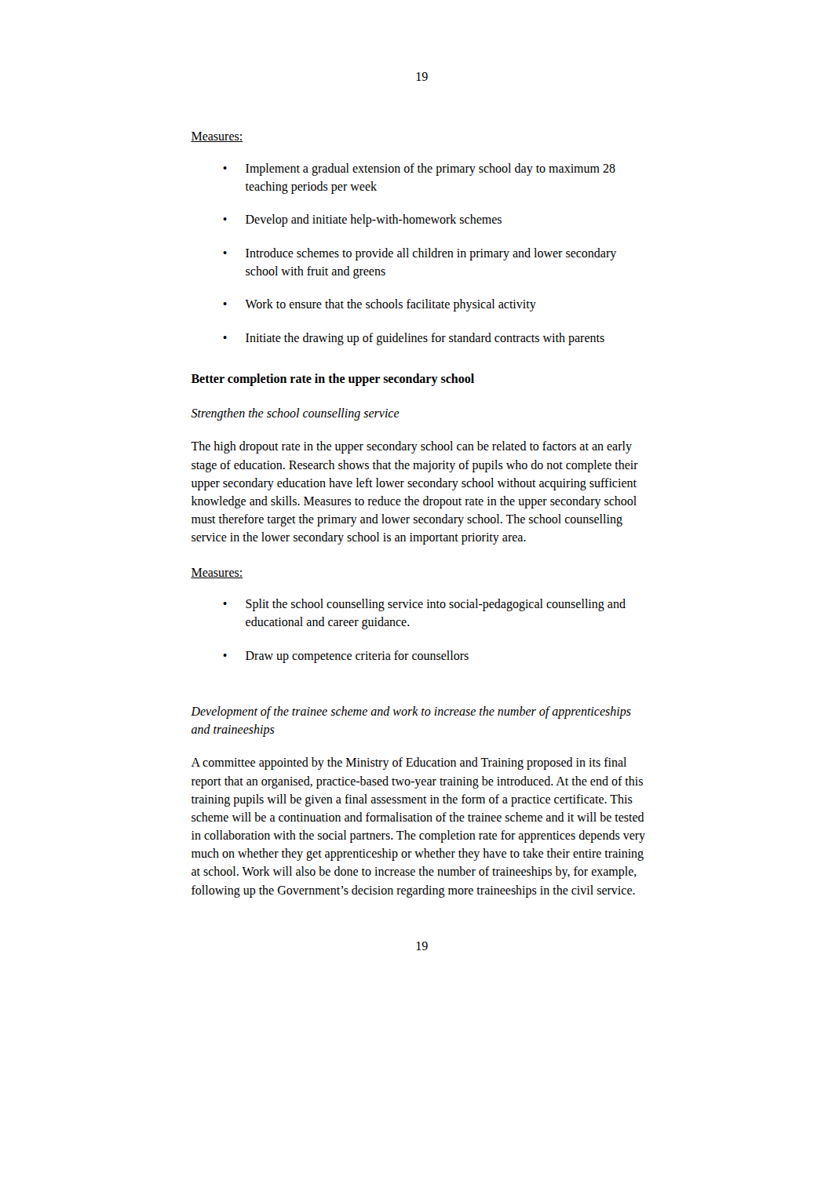19
Measures:
Implement a gradual extension of the primary school day to maximum 28 teaching periods per week
Develop and initiate help-with-homework schemes
Introduce schemes to provide all children in primary and lower secondary school with fruit and greens
Work to ensure that the schools facilitate physical activity
Initiate the drawing up of guidelines for standard contracts with parents
Better completion rate in the upper secondary school
Strengthen the school counselling service
The high dropout rate in the upper secondary school can be related to factors at an early stage of education. Research shows that the majority of pupils who do not complete their upper secondary education have left lower secondary school without acquiring sufficient knowledge and skills. Measures to reduce the dropout rate in the upper secondary school must therefore target the primary and lower secondary school. The school counselling service in the lower secondary school is an important priority area.
Measures:
Split the school counselling service into social-pedagogical counselling and educational and career guidance.
Draw up competence criteria for counsellors
Development of the trainee scheme and work to increase the number of apprenticeships and traineeships
A committee appointed by the Ministry of Education and Training proposed in its final report that an organised, practice-based two-year training be introduced. At the end of this training pupils will be given a final assessment in the form of a practice certificate. This scheme will be a continuation and formalisation of the trainee scheme and it will be tested in collaboration with the social partners. The completion rate for apprentices depends very much on whether they get apprenticeship or whether they have to take their entire training at school. Work will also be done to increase the number of traineeships by, for example, following up the Government’s decision regarding more traineeships in the civil service.
19